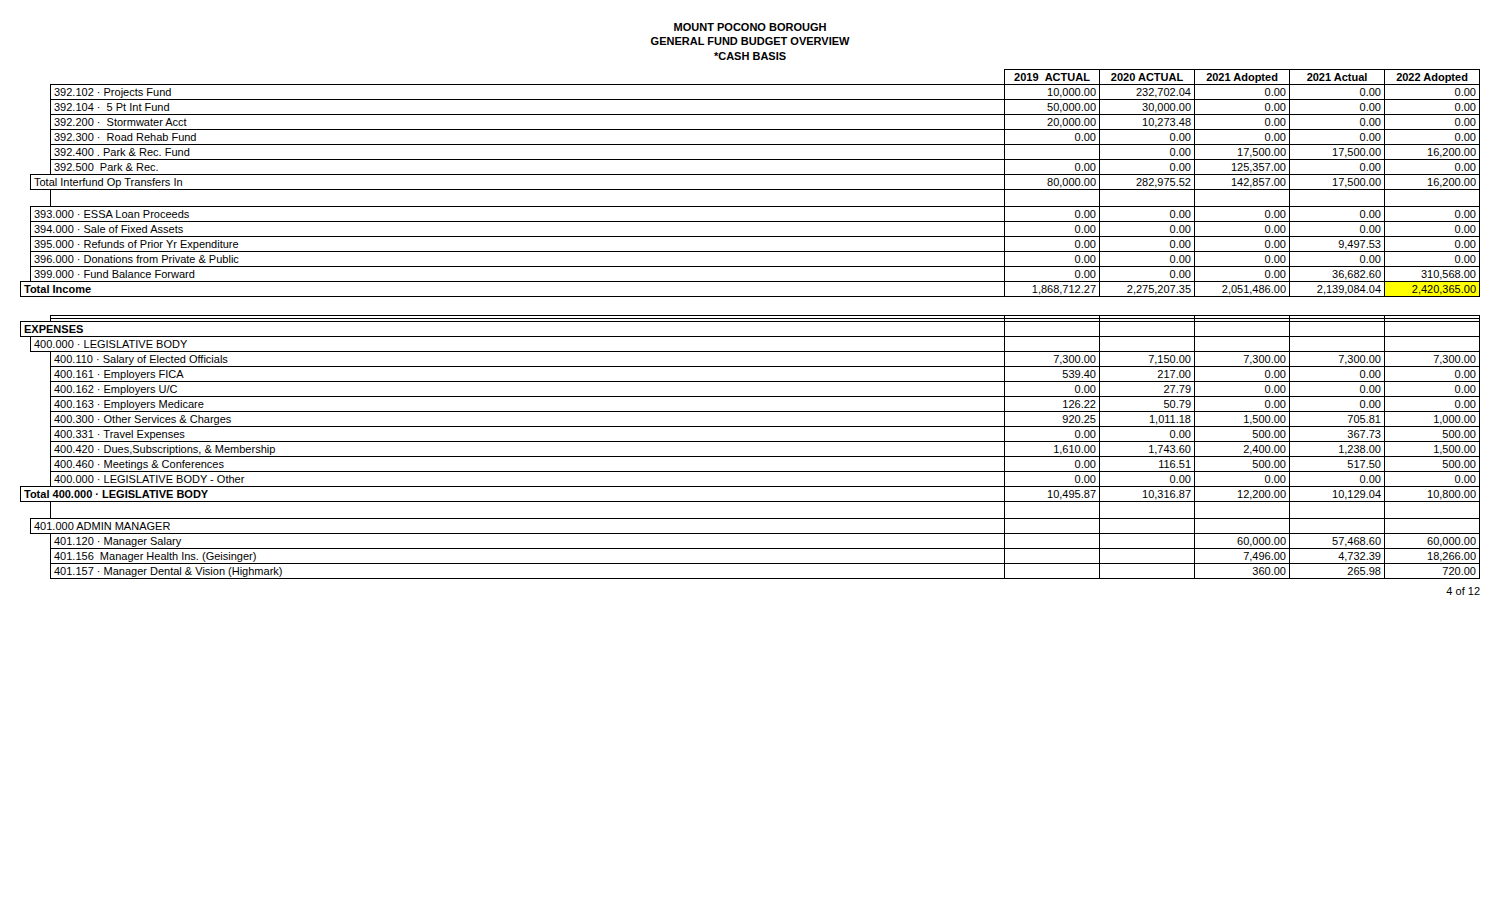MOUNT POCONO BOROUGH
GENERAL FUND BUDGET OVERVIEW
*CASH BASIS
| | | | | 2019 ACTUAL | 2020 ACTUAL | 2021 Adopted | 2021 Actual | 2022 Adopted |
| --- | --- | --- | --- | --- | --- | --- | --- | --- |
| | | | 392.102 · Projects Fund | 10,000.00 | 232,702.04 | 0.00 | 0.00 | 0.00 |
| | | | 392.104 · 5 Pt Int Fund | 50,000.00 | 30,000.00 | 0.00 | 0.00 | 0.00 |
| | | | 392.200 · Stormwater Acct | 20,000.00 | 10,273.48 | 0.00 | 0.00 | 0.00 |
| | | | 392.300 · Road Rehab Fund | 0.00 | 0.00 | 0.00 | 0.00 | 0.00 |
| | | | 392.400 . Park & Rec. Fund | | 0.00 | 17,500.00 | 17,500.00 | 16,200.00 |
| | | | 392.500 Park & Rec. | 0.00 | 0.00 | 125,357.00 | 0.00 | 0.00 |
| | Total Interfund Op Transfers In | 80,000.00 | 282,975.52 | 142,857.00 | 17,500.00 | 16,200.00 |
| | 393.000 · ESSA Loan Proceeds | 0.00 | 0.00 | 0.00 | 0.00 | 0.00 |
| | 394.000 · Sale of Fixed Assets | 0.00 | 0.00 | 0.00 | 0.00 | 0.00 |
| | 395.000 · Refunds of Prior Yr Expenditure | 0.00 | 0.00 | 0.00 | 9,497.53 | 0.00 |
| | 396.000 · Donations from Private & Public | 0.00 | 0.00 | 0.00 | 0.00 | 0.00 |
| | 399.000 · Fund Balance Forward | 0.00 | 0.00 | 0.00 | 36,682.60 | 310,568.00 |
| Total Income | 1,868,712.27 | 2,275,207.35 | 2,051,486.00 | 2,139,084.04 | 2,420,365.00 |
| EXPENSES | | | | | |
| | 400.000 · LEGISLATIVE BODY | | | | | |
| | | | 400.110 · Salary of Elected Officials | 7,300.00 | 7,150.00 | 7,300.00 | 7,300.00 | 7,300.00 |
| | | | 400.161 · Employers FICA | 539.40 | 217.00 | 0.00 | 0.00 | 0.00 |
| | | | 400.162 · Employers U/C | 0.00 | 27.79 | 0.00 | 0.00 | 0.00 |
| | | | 400.163 · Employers Medicare | 126.22 | 50.79 | 0.00 | 0.00 | 0.00 |
| | | | 400.300 · Other Services & Charges | 920.25 | 1,011.18 | 1,500.00 | 705.81 | 1,000.00 |
| | | | 400.331 · Travel Expenses | 0.00 | 0.00 | 500.00 | 367.73 | 500.00 |
| | | | 400.420 · Dues,Subscriptions, & Membership | 1,610.00 | 1,743.60 | 2,400.00 | 1,238.00 | 1,500.00 |
| | | | 400.460 · Meetings & Conferences | 0.00 | 116.51 | 500.00 | 517.50 | 500.00 |
| | | | 400.000 · LEGISLATIVE BODY - Other | 0.00 | 0.00 | 0.00 | 0.00 | 0.00 |
| Total 400.000 · LEGISLATIVE BODY | 10,495.87 | 10,316.87 | 12,200.00 | 10,129.04 | 10,800.00 |
| | 401.000 ADMIN MANAGER | | | | | |
| | | | 401.120 · Manager Salary | | | 60,000.00 | 57,468.60 | 60,000.00 |
| | | | 401.156 Manager Health Ins. (Geisinger) | | | 7,496.00 | 4,732.39 | 18,266.00 |
| | | | 401.157 · Manager Dental & Vision (Highmark) | | | 360.00 | 265.98 | 720.00 |
4 of 12